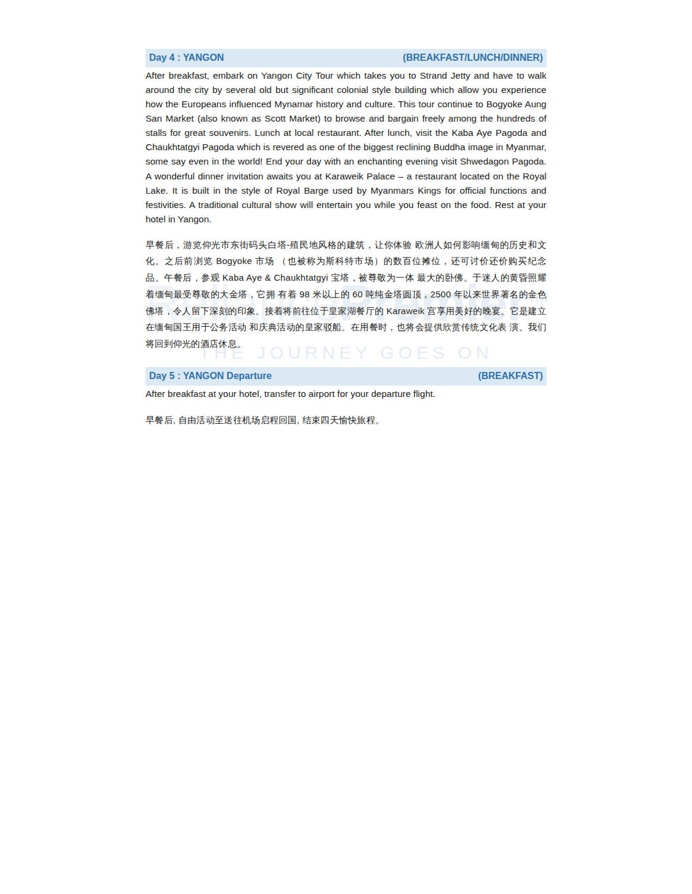Reliance PremierTM
THE JOURNEY GOES ON
Day 4 : YANGON (BREAKFAST/LUNCH/DINNER)
After breakfast, embark on Yangon City Tour which takes you to Strand Jetty and have to walk around the city by several old but significant colonial style building which allow you experience how the Europeans influenced Mynamar history and culture. This tour continue to Bogyoke Aung San Market (also known as Scott Market) to browse and bargain freely among the hundreds of stalls for great souvenirs. Lunch at local restaurant. After lunch, visit the Kaba Aye Pagoda and Chaukhtatgyi Pagoda which is revered as one of the biggest reclining Buddha image in Myanmar, some say even in the world! End your day with an enchanting evening visit Shwedagon Pagoda. A wonderful dinner invitation awaits you at Karaweik Palace – a restaurant located on the Royal Lake. It is built in the style of Royal Barge used by Myanmars Kings for official functions and festivities. A traditional cultural show will entertain you while you feast on the food. Rest at your hotel in Yangon.
早餐后，游览仰光市东街码头白塔-殖民地风格的建筑，让你体验 欧洲人如何影响缅甸的历史和文化。之后前浏览 Bogyoke 市场 （也被称为斯科特市场）的数百位摊位，还可讨价还价购买纪念 品。午餐后，参观 Kaba Aye & Chaukhtatgyi 宝塔，被尊敬为一体 最大的卧佛。于迷人的黄昏照耀着缅甸最受尊敬的大金塔，它拥 有着 98 米以上的 60 吨纯金塔圆顶，2500 年以来世界著名的金色 佛塔，令人留下深刻的印象。接着将前往位于皇家湖餐厅的 Karaweik 宫享用美好的晚宴。它是建立在缅甸国王用于公务活动 和庆典活动的皇家驳船。在用餐时，也将会提供欣赏传统文化表 演。我们将回到仰光的酒店休息。
Day 5 : YANGON Departure (BREAKFAST)
After breakfast at your hotel, transfer to airport for your departure flight.
早餐后, 自由活动至送往机场启程回国, 结束四天愉快旅程。